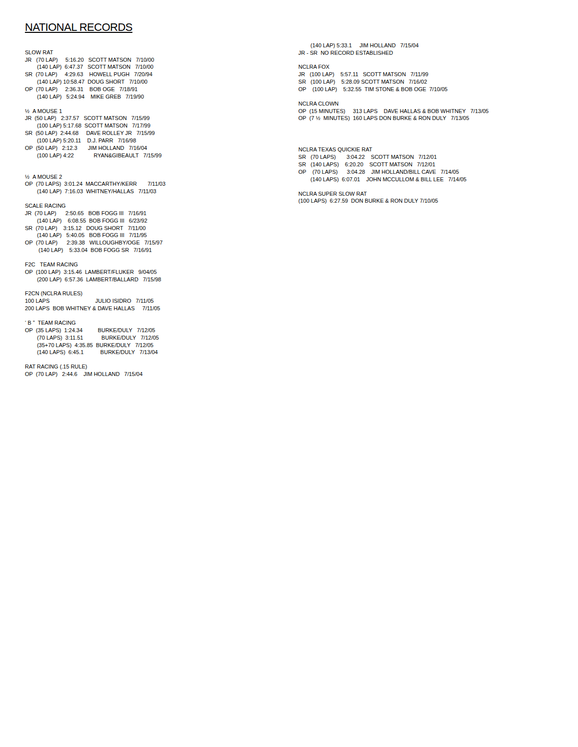NATIONAL RECORDS
SLOW RAT
JR (70 LAP) 5:16.20 SCOTT MATSON 7/10/00
(140 LAP) 6:47.37 SCOTT MATSON 7/10/00
SR (70 LAP) 4:29.63 HOWELL PUGH 7/20/94
(140 LAP) 10:58.47 DOUG SHORT 7/10/00
OP (70 LAP) 2:36.31 BOB OGE 7/18/91
(140 LAP) 5:24.94 MIKE GREB 7/19/90
½ A MOUSE 1
JR (50 LAP) 2:37.57 SCOTT MATSON 7/15/99
(100 LAP) 5:17.68 SCOTT MATSON 7/17/99
SR (50 LAP) 2:44.68 DAVE ROLLEY JR 7/15/99
(100 LAP) 5:20.11 D.J. PARR 7/16/98
OP (50 LAP) 2:12.3 JIM HOLLAND 7/16/04
(100 LAP) 4:22 RYAN&GIBEAULT 7/15/99
½ A MOUSE 2
OP (70 LAPS) 3:01.24 MACCARTHY/KERR 7/11/03
(140 LAP) 7:16.03 WHITNEY/HALLAS 7/11/03
SCALE RACING
JR (70 LAP) 2:50.65 BOB FOGG III 7/16/91
(140 LAP) 6:08.55 BOB FOGG III 6/23/92
SR (70 LAP) 3:15.12 DOUG SHORT 7/11/00
(140 LAP) 5:40.05 BOB FOGG III 7/11/95
OP (70 LAP) 2:39.38 WILLOUGHBY/OGE 7/15/97
(140 LAP) 5:33.04 BOB FOGG SR 7/16/91
F2C TEAM RACING
OP (100 LAP) 3:15.46 LAMBERT/FLUKER 9/04/05
(200 LAP) 6:57.36 LAMBERT/BALLARD 7/15/98
F2CN (NCLRA RULES)
100 LAPS JULIO ISIDRO 7/11/05
200 LAPS BOB WHITNEY & DAVE HALLAS 7/11/05
‘ B ” TEAM RACING
OP (35 LAPS) 1:24.34 BURKE/DULY 7/12/05
(70 LAPS) 3:11.51 BURKE/DULY 7/12/05
(35+70 LAPS) 4:35.85 BURKE/DULY 7/12/05
(140 LAPS) 6:45.1 BURKE/DULY 7/13/04
RAT RACING (.15 RULE)
OP (70 LAP) 2:44.6 JIM HOLLAND 7/15/04
(140 LAP) 5:33.1 JIM HOLLAND 7/15/04
JR - SR NO RECORD ESTABLISHED
NCLRA FOX
JR (100 LAP) 5:57.11 SCOTT MATSON 7/11/99
SR (100 LAP) 5:28.09 SCOTT MATSON 7/16/02
OP (100 LAP) 5:32.55 TIM STONE & BOB OGE 7/10/05
NCLRA CLOWN
OP (15 MINUTES) 313 LAPS DAVE HALLAS & BOB WHITNEY 7/13/05
OP (7 ½ MINUTES) 160 LAPS DON BURKE & RON DULY 7/13/05
NCLRA TEXAS QUICKIE RAT
SR (70 LAPS) 3:04.22 SCOTT MATSON 7/12/01
SR (140 LAPS) 6:20.20 SCOTT MATSON 7/12/01
OP (70 LAPS) 3:04.28 JIM HOLLAND/BILL CAVE 7/14/05
(140 LAPS) 6:07.01 JOHN MCCULLOM & BILL LEE 7/14/05
NCLRA SUPER SLOW RAT
(100 LAPS) 6:27.59 DON BURKE & RON DULY 7/10/05